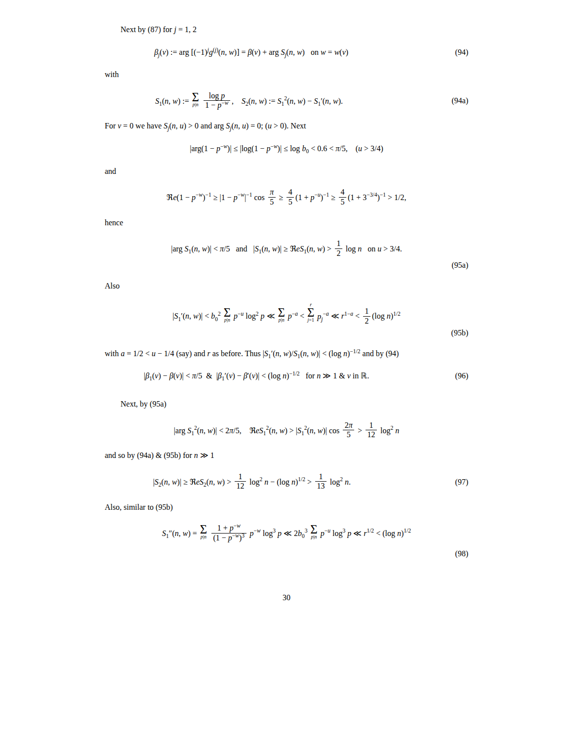Next by (87) for j = 1, 2
βj(v) := arg [(−1)jg(j)(n, w)] = β(v) + arg Sj(n, w) on w = w(v) (94)
with
S1(n, w) := Σp|n log p 1 − p−w, S2(n, w) := S12(n, w) − S1′(n, w). (94a)
For v = 0 we have Sj(n, u) > 0 and arg Sj(n, u) = 0; (u > 0). Next
|arg(1 − p−w)| ≤ |log(1 − p−w)| ≤ log b0 < 0.6 < π/5, (u > 3/4)
and
ℜe(1 − p−w)−1 ≥ |1 − p−w|−1 cos π 5 ≥ 45(1 + p−u)−1 ≥ 45(1 + 3−3/4)−1 > 1/2,
hence
|arg S1(n, w)| < π/5 and |S1(n, w)| ≥ ℜeS1(n, w) > 12 log n on u > 3/4.
(95a)
Also
|S1′(n, w)| < b02 Σp|n p−u log2 p ≪ Σp|n p−a < rΣj=1 pj−a ≪ r1−a < 12(log n)1/2
(95b)
with a = 1/2 < u − 1/4 (say) and r as before. Thus |S1′(n, w)/S1(n, w)| < (log n)−1/2 and by (94)
|β1(v) − β(v)| < π/5 & |β1′(v) − β′(v)| < (log n)−1/2 for n ≫ 1 & v in ℝ. (96)
Next, by (95a)
|arg S12(n, w)| < 2π/5, ℜeS12(n, w) > |S12(n, w)| cos 2π 5 > 112 log2 n
and so by (94a) & (95b) for n ≫ 1
|S2(n, w)| ≥ ℜeS2(n, w) > 112 log2 n − (log n)1/2 > 113 log2 n. (97)
Also, similar to (95b)
S1″(n, w) = Σp|n 1 + p−w(1 − p−w)3 p−w log3 p ≪ 2b03 Σp|n p−u log3 p ≪ r1/2 < (log n)1/2
(98)
30